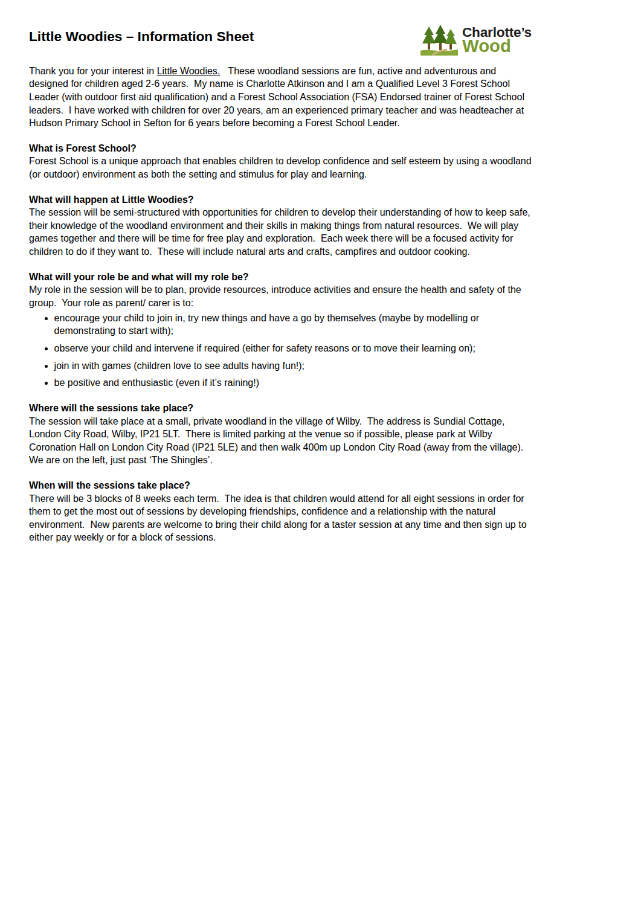Little Woodies – Information Sheet
Charlotte’s
Wood
Thank you for your interest in Little Woodies. These woodland sessions are fun, active and adventurous and designed for children aged 2-6 years. My name is Charlotte Atkinson and I am a Qualified Level 3 Forest School Leader (with outdoor first aid qualification) and a Forest School Association (FSA) Endorsed trainer of Forest School leaders. I have worked with children for over 20 years, am an experienced primary teacher and was headteacher at Hudson Primary School in Sefton for 6 years before becoming a Forest School Leader.
What is Forest School?
Forest School is a unique approach that enables children to develop confidence and self esteem by using a woodland (or outdoor) environment as both the setting and stimulus for play and learning.
What will happen at Little Woodies?
The session will be semi-structured with opportunities for children to develop their understanding of how to keep safe, their knowledge of the woodland environment and their skills in making things from natural resources. We will play games together and there will be time for free play and exploration. Each week there will be a focused activity for children to do if they want to. These will include natural arts and crafts, campfires and outdoor cooking.
What will your role be and what will my role be?
My role in the session will be to plan, provide resources, introduce activities and ensure the health and safety of the group. Your role as parent/ carer is to:
encourage your child to join in, try new things and have a go by themselves (maybe by modelling or demonstrating to start with);
observe your child and intervene if required (either for safety reasons or to move their learning on);
join in with games (children love to see adults having fun!);
be positive and enthusiastic (even if it’s raining!)
Where will the sessions take place?
The session will take place at a small, private woodland in the village of Wilby. The address is Sundial Cottage, London City Road, Wilby, IP21 5LT. There is limited parking at the venue so if possible, please park at Wilby Coronation Hall on London City Road (IP21 5LE) and then walk 400m up London City Road (away from the village). We are on the left, just past ‘The Shingles’.
When will the sessions take place?
There will be 3 blocks of 8 weeks each term. The idea is that children would attend for all eight sessions in order for them to get the most out of sessions by developing friendships, confidence and a relationship with the natural environment. New parents are welcome to bring their child along for a taster session at any time and then sign up to either pay weekly or for a block of sessions.